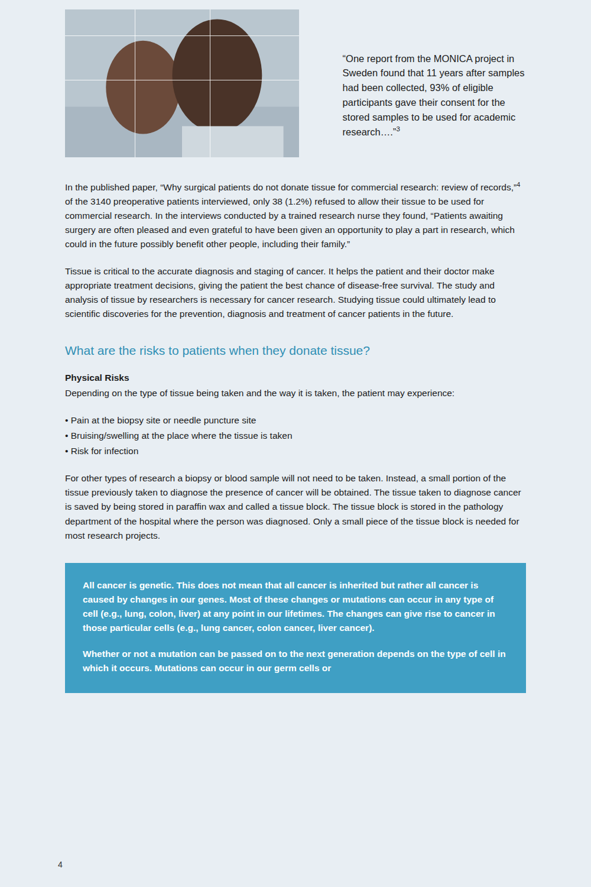“One report from the MONICA project in Sweden found that 11 years after samples had been collected, 93% of eligible participants gave their consent for the stored samples to be used for academic research….”3
In the published paper, “Why surgical patients do not donate tissue for commercial research: review of records,”4 of the 3140 preoperative patients interviewed, only 38 (1.2%) refused to allow their tissue to be used for commercial research. In the interviews conducted by a trained research nurse they found, “Patients awaiting surgery are often pleased and even grateful to have been given an opportunity to play a part in research, which could in the future possibly benefit other people, including their family.”
Tissue is critical to the accurate diagnosis and staging of cancer. It helps the patient and their doctor make appropriate treatment decisions, giving the patient the best chance of disease-free survival. The study and analysis of tissue by researchers is necessary for cancer research. Studying tissue could ultimately lead to scientific discoveries for the prevention, diagnosis and treatment of cancer patients in the future.
What are the risks to patients when they donate tissue?
Physical Risks
Depending on the type of tissue being taken and the way it is taken, the patient may experience:
Pain at the biopsy site or needle puncture site
Bruising/swelling at the place where the tissue is taken
Risk for infection
For other types of research a biopsy or blood sample will not need to be taken. Instead, a small portion of the tissue previously taken to diagnose the presence of cancer will be obtained. The tissue taken to diagnose cancer is saved by being stored in paraffin wax and called a tissue block. The tissue block is stored in the pathology department of the hospital where the person was diagnosed. Only a small piece of the tissue block is needed for most research projects.
All cancer is genetic. This does not mean that all cancer is inherited but rather all cancer is caused by changes in our genes. Most of these changes or mutations can occur in any type of cell (e.g., lung, colon, liver) at any point in our lifetimes. The changes can give rise to cancer in those particular cells (e.g., lung cancer, colon cancer, liver cancer).
Whether or not a mutation can be passed on to the next generation depends on the type of cell in which it occurs. Mutations can occur in our germ cells or
4